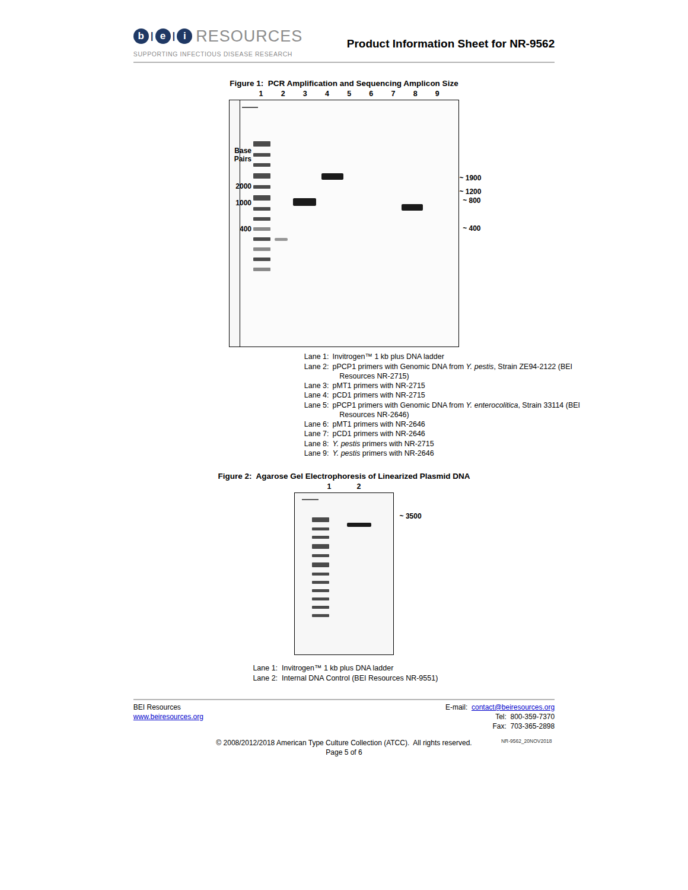b
|
e
|
i
RESOURCES
SUPPORTING INFECTIOUS DISEASE RESEARCH
Product Information Sheet for NR-9562
Figure 1: PCR Amplification and Sequencing Amplicon Size
123456789
Base
Pairs
2000
1000
400
~ 1900
~ 1200
~ 800
~ 400
Lane 1: Invitrogen™ 1 kb plus DNA ladder
Lane 2: pPCP1 primers with Genomic DNA from Y. pestis, Strain ZE94-2122 (BEI
Resources NR-2715)
Lane 3: pMT1 primers with NR-2715
Lane 4: pCD1 primers with NR-2715
Lane 5: pPCP1 primers with Genomic DNA from Y. enterocolitica, Strain 33114 (BEI
Resources NR-2646)
Lane 6: pMT1 primers with NR-2646
Lane 7: pCD1 primers with NR-2646
Lane 8: Y. pestis primers with NR-2715
Lane 9: Y. pestis primers with NR-2646
Figure 2: Agarose Gel Electrophoresis of Linearized Plasmid DNA
12
~ 3500
Lane 1: Invitrogen™ 1 kb plus DNA ladder
Lane 2: Internal DNA Control (BEI Resources NR-9551)
BEI Resources
www.beiresources.org
E-mail: contact@beiresources.org
Tel: 800-359-7370
Fax: 703-365-2898
© 2008/2012/2018 American Type Culture Collection (ATCC). All rights reserved.NR-9562_20NOV2018
Page 5 of 6